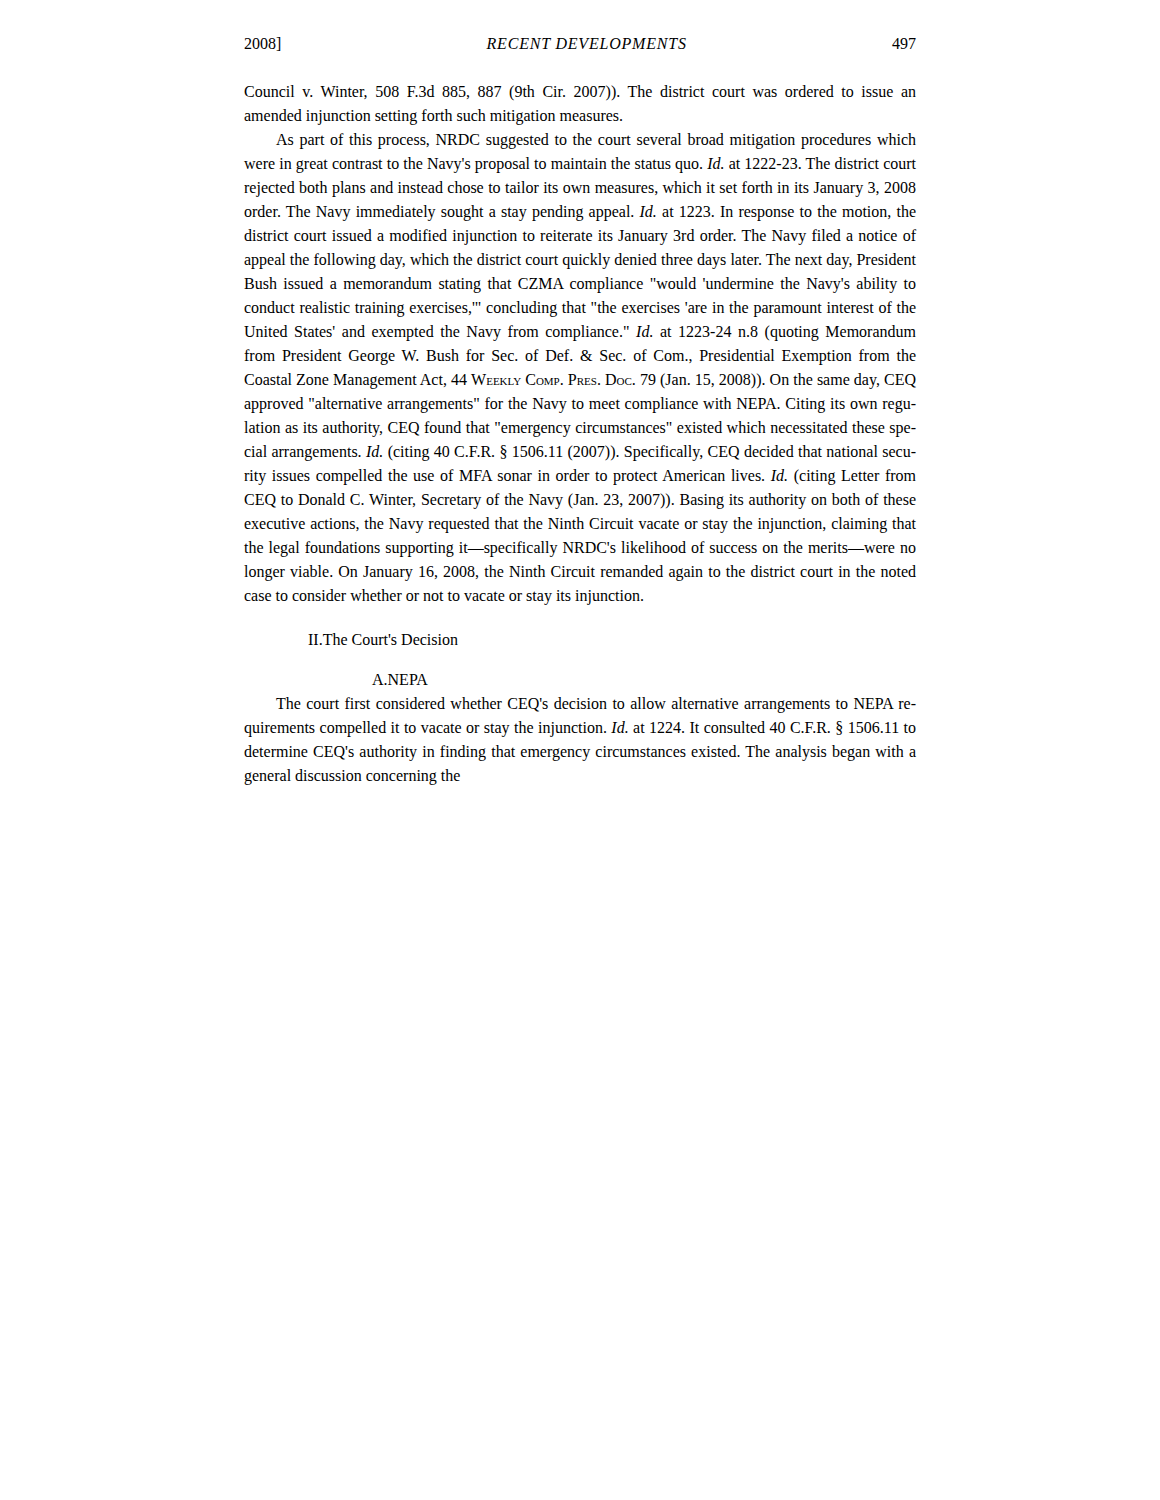2008] RECENT DEVELOPMENTS 497
Council v. Winter, 508 F.3d 885, 887 (9th Cir. 2007)). The district court was ordered to issue an amended injunction setting forth such mitigation measures.
As part of this process, NRDC suggested to the court several broad mitigation procedures which were in great contrast to the Navy's proposal to maintain the status quo. Id. at 1222-23. The district court rejected both plans and instead chose to tailor its own measures, which it set forth in its January 3, 2008 order. The Navy immediately sought a stay pending appeal. Id. at 1223. In response to the motion, the district court issued a modified injunction to reiterate its January 3rd order. The Navy filed a notice of appeal the following day, which the district court quickly denied three days later. The next day, President Bush issued a memorandum stating that CZMA compliance "would 'undermine the Navy's ability to conduct realistic training exercises,'" concluding that "the exercises 'are in the paramount interest of the United States' and exempted the Navy from compliance." Id. at 1223-24 n.8 (quoting Memorandum from President George W. Bush for Sec. of Def. & Sec. of Com., Presidential Exemption from the Coastal Zone Management Act, 44 Weekly Comp. Pres. Doc. 79 (Jan. 15, 2008)). On the same day, CEQ approved "alternative arrangements" for the Navy to meet compliance with NEPA. Citing its own regulation as its authority, CEQ found that "emergency circumstances" existed which necessitated these special arrangements. Id. (citing 40 C.F.R. § 1506.11 (2007)). Specifically, CEQ decided that national security issues compelled the use of MFA sonar in order to protect American lives. Id. (citing Letter from CEQ to Donald C. Winter, Secretary of the Navy (Jan. 23, 2007)). Basing its authority on both of these executive actions, the Navy requested that the Ninth Circuit vacate or stay the injunction, claiming that the legal foundations supporting it—specifically NRDC's likelihood of success on the merits—were no longer viable. On January 16, 2008, the Ninth Circuit remanded again to the district court in the noted case to consider whether or not to vacate or stay its injunction.
II. The Court's Decision
A. NEPA
The court first considered whether CEQ's decision to allow alternative arrangements to NEPA requirements compelled it to vacate or stay the injunction. Id. at 1224. It consulted 40 C.F.R. § 1506.11 to determine CEQ's authority in finding that emergency circumstances existed. The analysis began with a general discussion concerning the